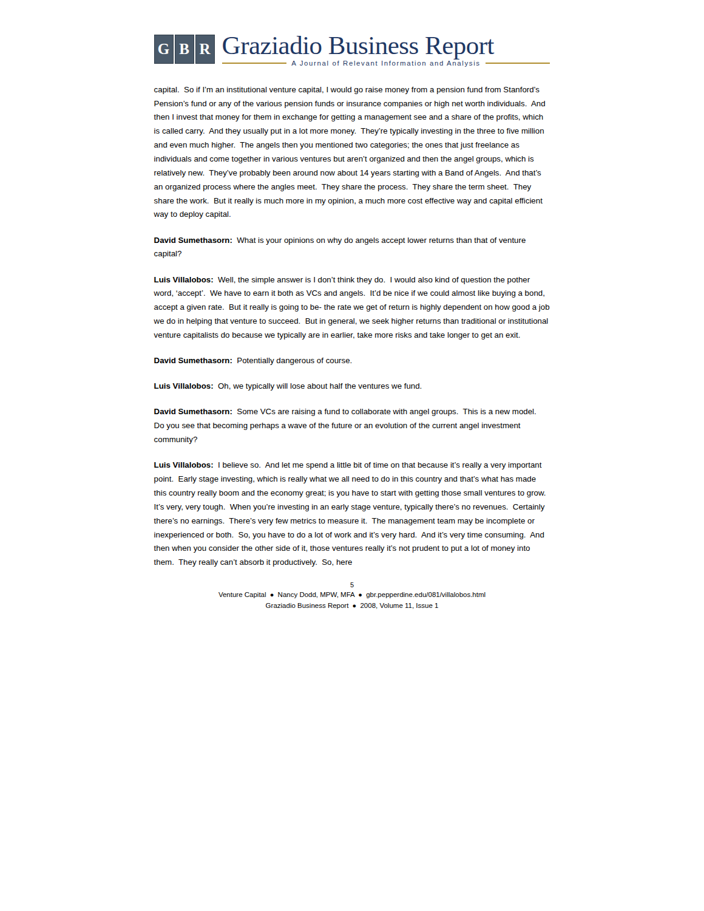GBR
Graziadio Business Report
A Journal of Relevant Information and Analysis
capital. So if I’m an institutional venture capital, I would go raise money from a pension fund from Stanford’s Pension’s fund or any of the various pension funds or insurance companies or high net worth individuals. And then I invest that money for them in exchange for getting a management see and a share of the profits, which is called carry. And they usually put in a lot more money. They’re typically investing in the three to five million and even much higher. The angels then you mentioned two categories; the ones that just freelance as individuals and come together in various ventures but aren’t organized and then the angel groups, which is relatively new. They’ve probably been around now about 14 years starting with a Band of Angels. And that’s an organized process where the angles meet. They share the process. They share the term sheet. They share the work. But it really is much more in my opinion, a much more cost effective way and capital efficient way to deploy capital.
David Sumethasorn: What is your opinions on why do angels accept lower returns than that of venture capital?
Luis Villalobos: Well, the simple answer is I don’t think they do. I would also kind of question the pother word, ‘accept’. We have to earn it both as VCs and angels. It’d be nice if we could almost like buying a bond, accept a given rate. But it really is going to be- the rate we get of return is highly dependent on how good a job we do in helping that venture to succeed. But in general, we seek higher returns than traditional or institutional venture capitalists do because we typically are in earlier, take more risks and take longer to get an exit.
David Sumethasorn: Potentially dangerous of course.
Luis Villalobos: Oh, we typically will lose about half the ventures we fund.
David Sumethasorn: Some VCs are raising a fund to collaborate with angel groups. This is a new model. Do you see that becoming perhaps a wave of the future or an evolution of the current angel investment community?
Luis Villalobos: I believe so. And let me spend a little bit of time on that because it’s really a very important point. Early stage investing, which is really what we all need to do in this country and that’s what has made this country really boom and the economy great; is you have to start with getting those small ventures to grow. It’s very, very tough. When you’re investing in an early stage venture, typically there’s no revenues. Certainly there’s no earnings. There’s very few metrics to measure it. The management team may be incomplete or inexperienced or both. So, you have to do a lot of work and it’s very hard. And it’s very time consuming. And then when you consider the other side of it, those ventures really it’s not prudent to put a lot of money into them. They really can’t absorb it productively. So, here
5
Venture Capital ● Nancy Dodd, MPW, MFA ● gbr.pepperdine.edu/081/villalobos.html
Graziadio Business Report ● 2008, Volume 11, Issue 1